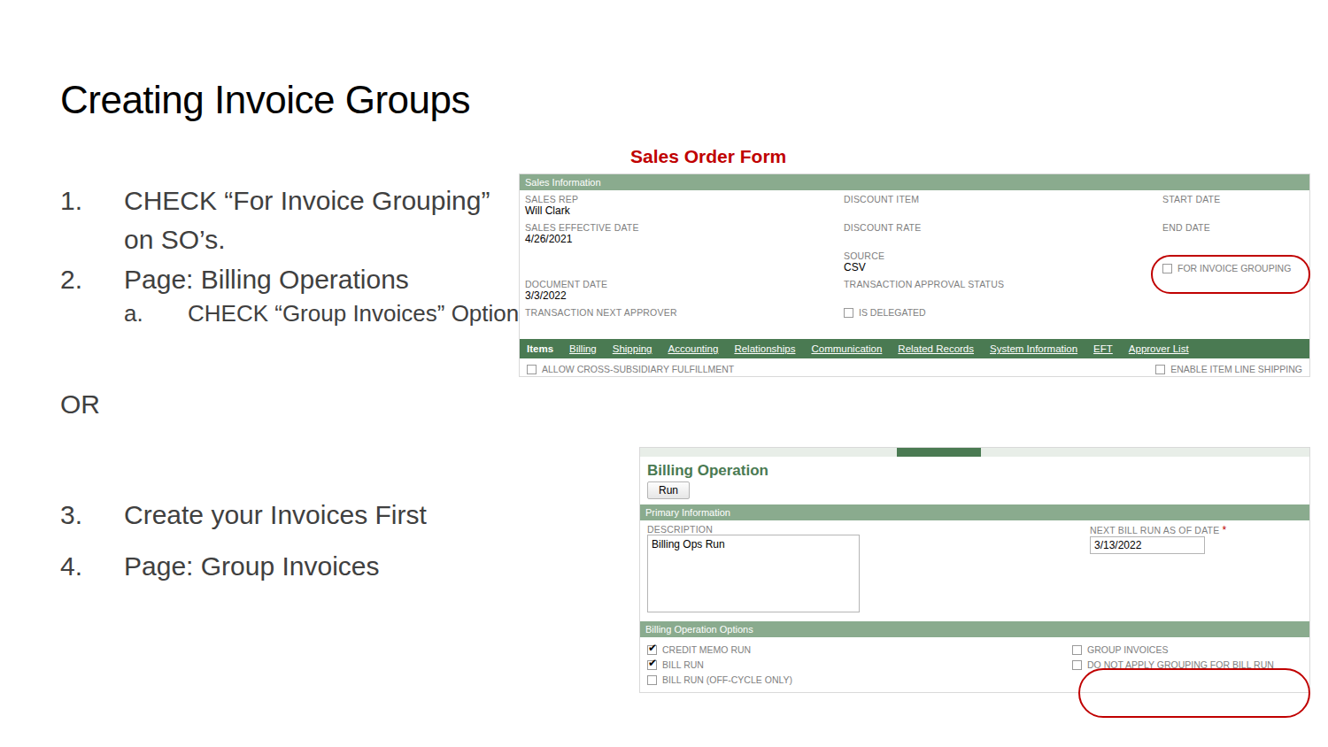Creating Invoice Groups
CHECK “For Invoice Grouping” on SO’s.
Page: Billing Operations
CHECK “Group Invoices” Option
OR
Create your Invoices First
Page: Group Invoices
Sales Order Form
Sales Information
Sales Rep
Will Clark
Discount Item
Start Date
Sales Effective Date
4/26/2021
Discount Rate
End Date
Source
CSV
For Invoice Grouping
Document Date
3/3/2022
Transaction Approval Status
Transaction Next Approver
Is Delegated
Items Billing Shipping Accounting Relationships Communication Related Records System Information EFT Approver List
Allow Cross-Subsidiary Fulfillment
Enable Item Line Shipping
Billing Operation
Run
Primary Information
Description
Billing Ops Run
Next Bill Run As Of Date *
Billing Operation Options
Credit Memo Run
Bill Run
Bill Run (Off-Cycle Only)
Group Invoices
Do Not Apply Grouping For Bill Run